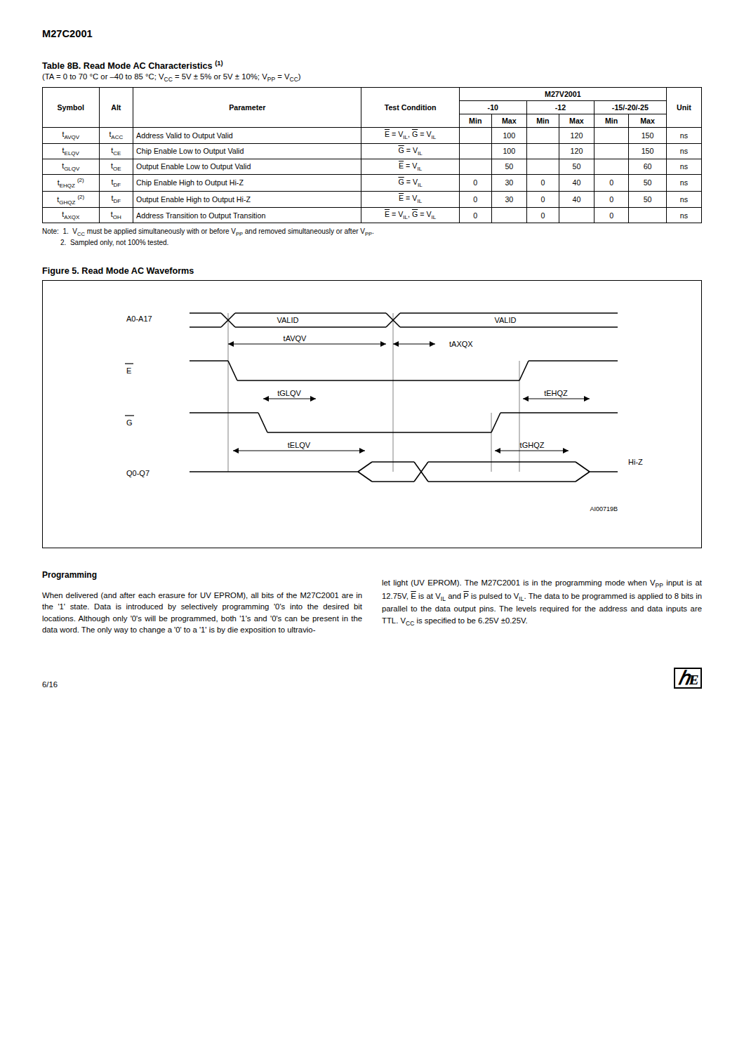M27C2001
Table 8B. Read Mode AC Characteristics (1)
(TA = 0 to 70 °C or –40 to 85 °C; VCC = 5V ± 5% or 5V ± 10%; VPP = VCC)
| Symbol | Alt | Parameter | Test Condition | M27V2001 | Unit |
| --- | --- | --- | --- | --- | --- |
| -10 | -12 | -15/-20/-25 |
| Min | Max | Min | Max | Min | Max |
| t AVQV | t ACC | Address Valid to Output Valid | E = V IL , G = V IL | | 100 | | 120 | | 150 | ns |
| t ELQV | t CE | Chip Enable Low to Output Valid | G = V IL | | 100 | | 120 | | 150 | ns |
| t GLQV | t OE | Output Enable Low to Output Valid | E = V IL | | 50 | | 50 | | 60 | ns |
| t EHQZ (2) | t DF | Chip Enable High to Output Hi-Z | G = V IL | 0 | 30 | 0 | 40 | 0 | 50 | ns |
| t GHQZ (2) | t DF | Output Enable High to Output Hi-Z | E = V IL | 0 | 30 | 0 | 40 | 0 | 50 | ns |
| t AXQX | t OH | Address Transition to Output Transition | E = V IL , G = V IL | 0 | | 0 | | 0 | | ns |
Note: 1. VCC must be applied simultaneously with or before VPP and removed simultaneously or after VPP. 2. Sampled only, not 100% tested.
Figure 5. Read Mode AC Waveforms
A0-A17 VALID VALID tAVQV tAXQX E tEHQZ tGLQV G tELQV tGHQZ Q0-Q7 Hi-Z AI00719B
Programming
When delivered (and after each erasure for UV EPROM), all bits of the M27C2001 are in the '1' state. Data is introduced by selectively programming '0's into the desired bit locations. Although only '0's will be programmed, both '1's and '0's can be present in the data word. The only way to change a '0' to a '1' is by die exposition to ultravio-
let light (UV EPROM). The M27C2001 is in the programming mode when VPP input is at 12.75V, E is at VIL and P is pulsed to VIL. The data to be programmed is applied to 8 bits in parallel to the data output pins. The levels required for the address and data inputs are TTL. VCC is specified to be 6.25V ±0.25V.
6/16
ℎᴇ